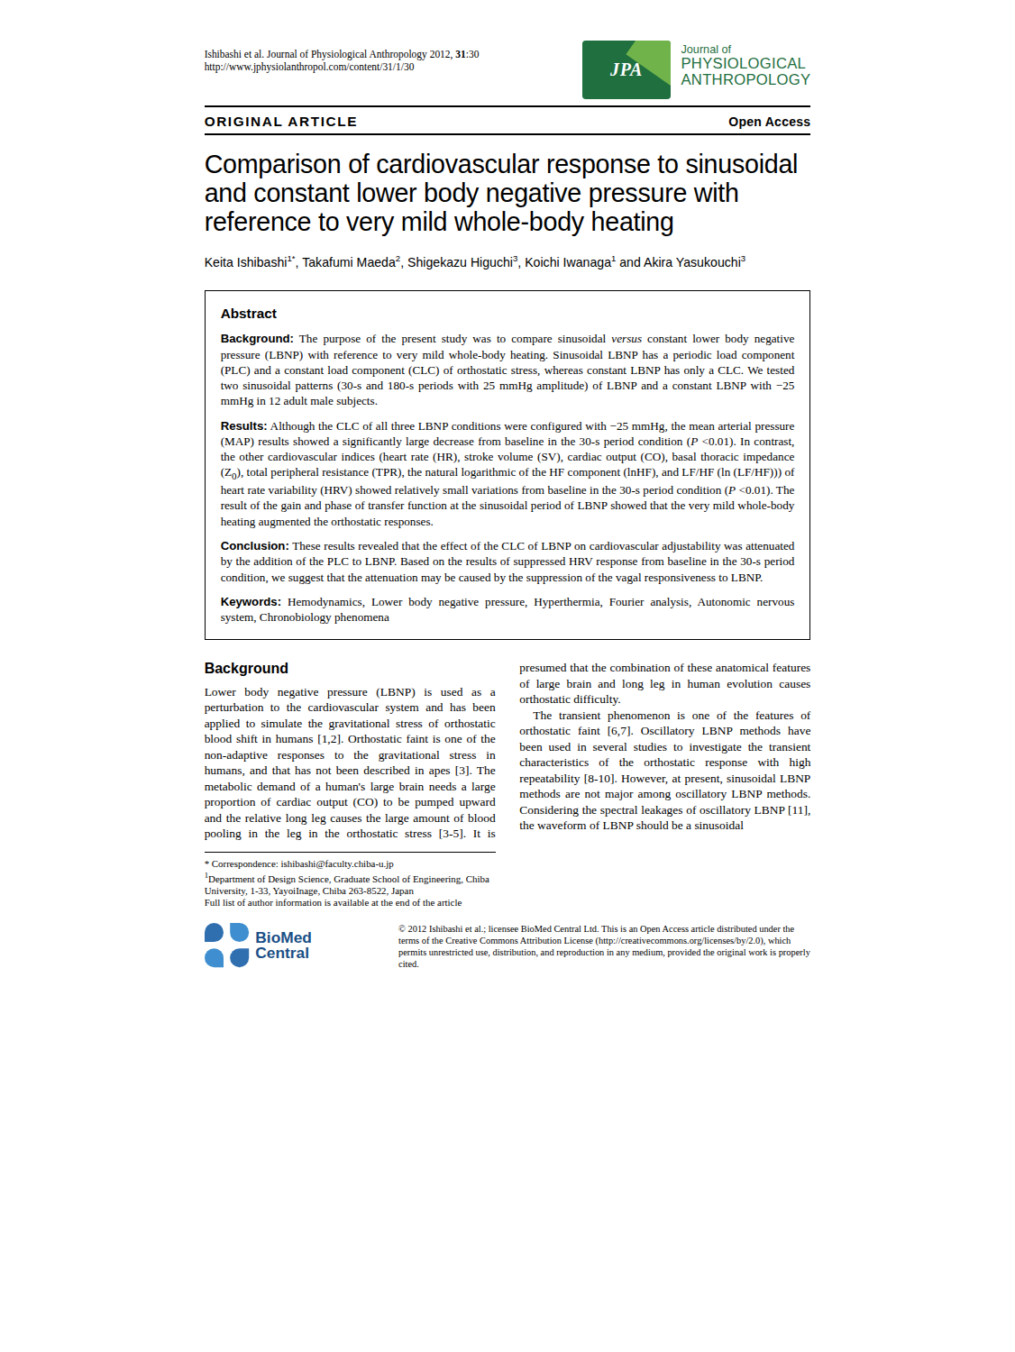Ishibashi et al. Journal of Physiological Anthropology 2012, 31:30
http://www.jphysiolanthropol.com/content/31/1/30
Journal of
PHYSIOLOGICAL
ANTHROPOLOGY
ORIGINAL ARTICLE Open Access
Comparison of cardiovascular response to sinusoidal and constant lower body negative pressure with reference to very mild whole-body heating
Keita Ishibashi1*, Takafumi Maeda2, Shigekazu Higuchi3, Koichi Iwanaga1 and Akira Yasukouchi3
Abstract
Background: The purpose of the present study was to compare sinusoidal versus constant lower body negative pressure (LBNP) with reference to very mild whole-body heating. Sinusoidal LBNP has a periodic load component (PLC) and a constant load component (CLC) of orthostatic stress, whereas constant LBNP has only a CLC. We tested two sinusoidal patterns (30-s and 180-s periods with 25 mmHg amplitude) of LBNP and a constant LBNP with −25 mmHg in 12 adult male subjects.
Results: Although the CLC of all three LBNP conditions were configured with −25 mmHg, the mean arterial pressure (MAP) results showed a significantly large decrease from baseline in the 30-s period condition (P <0.01). In contrast, the other cardiovascular indices (heart rate (HR), stroke volume (SV), cardiac output (CO), basal thoracic impedance (Z0), total peripheral resistance (TPR), the natural logarithmic of the HF component (lnHF), and LF/HF (ln (LF/HF))) of heart rate variability (HRV) showed relatively small variations from baseline in the 30-s period condition (P <0.01). The result of the gain and phase of transfer function at the sinusoidal period of LBNP showed that the very mild whole-body heating augmented the orthostatic responses.
Conclusion: These results revealed that the effect of the CLC of LBNP on cardiovascular adjustability was attenuated by the addition of the PLC to LBNP. Based on the results of suppressed HRV response from baseline in the 30-s period condition, we suggest that the attenuation may be caused by the suppression of the vagal responsiveness to LBNP.
Keywords: Hemodynamics, Lower body negative pressure, Hyperthermia, Fourier analysis, Autonomic nervous system, Chronobiology phenomena
Background
Lower body negative pressure (LBNP) is used as a perturbation to the cardiovascular system and has been applied to simulate the gravitational stress of orthostatic blood shift in humans [1,2]. Orthostatic faint is one of the non-adaptive responses to the gravitational stress in humans, and that has not been described in apes [3]. The metabolic demand of a human's large brain needs a large proportion of cardiac output (CO) to be pumped upward and the relative long leg causes the large amount of blood pooling in the leg in the orthostatic stress [3-5]. It is presumed that the combination of these anatomical features of large brain and long leg in human evolution causes orthostatic difficulty.
The transient phenomenon is one of the features of orthostatic faint [6,7]. Oscillatory LBNP methods have been used in several studies to investigate the transient characteristics of the orthostatic response with high repeatability [8-10]. However, at present, sinusoidal LBNP methods are not major among oscillatory LBNP methods. Considering the spectral leakages of oscillatory LBNP [11], the waveform of LBNP should be a sinusoidal
* Correspondence: ishibashi@faculty.chiba-u.jp
1Department of Design Science, Graduate School of Engineering, Chiba University, 1-33, YayoiInage, Chiba 263-8522, Japan
Full list of author information is available at the end of the article
BioMed
Central
© 2012 Ishibashi et al.; licensee BioMed Central Ltd. This is an Open Access article distributed under the terms of the Creative Commons Attribution License (http://creativecommons.org/licenses/by/2.0), which permits unrestricted use, distribution, and reproduction in any medium, provided the original work is properly cited.